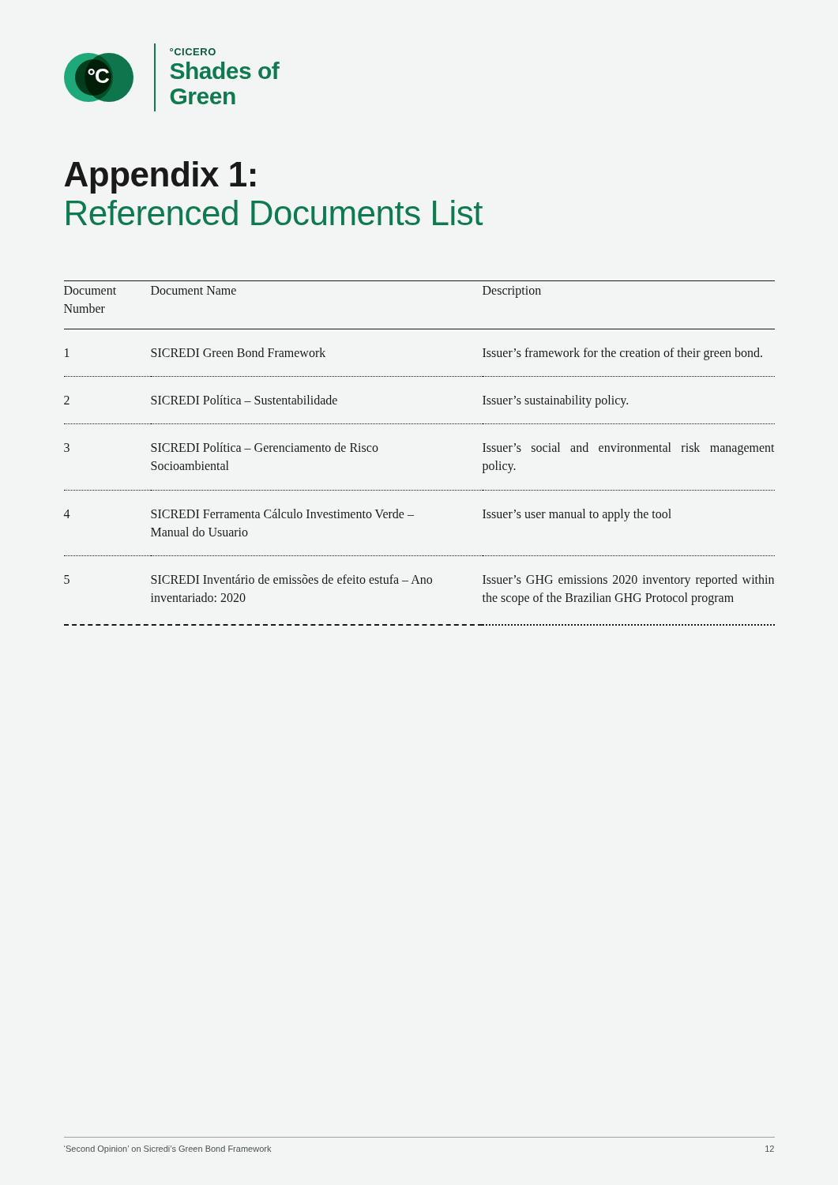°C
°CICERO
Shades of
Green
Appendix 1: Referenced Documents List
| Document Number | Document Name | Description |
| --- | --- | --- |
| 1 | SICREDI Green Bond Framework | Issuer’s framework for the creation of their green bond. |
| 2 | SICREDI Política – Sustentabilidade | Issuer’s sustainability policy. |
| 3 | SICREDI Política – Gerenciamento de Risco Socioambiental | Issuer’s social and environmental risk management policy. |
| 4 | SICREDI Ferramenta Cálculo Investimento Verde – Manual do Usuario | Issuer’s user manual to apply the tool |
| 5 | SICREDI Inventário de emissões de efeito estufa – Ano inventariado: 2020 | Issuer’s GHG emissions 2020 inventory reported within the scope of the Brazilian GHG Protocol program |
‘Second Opinion’ on Sicredi’s Green Bond Framework
12